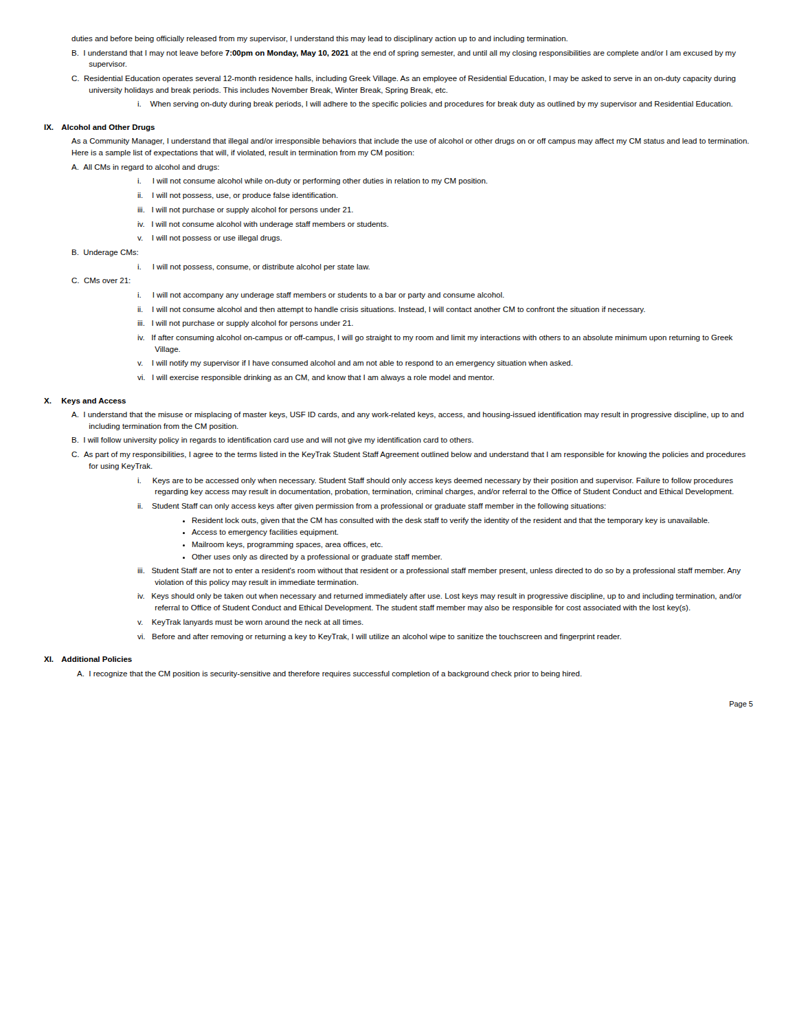duties and before being officially released from my supervisor, I understand this may lead to disciplinary action up to and including termination.
B. I understand that I may not leave before 7:00pm on Monday, May 10, 2021 at the end of spring semester, and until all my closing responsibilities are complete and/or I am excused by my supervisor.
C. Residential Education operates several 12-month residence halls, including Greek Village. As an employee of Residential Education, I may be asked to serve in an on-duty capacity during university holidays and break periods. This includes November Break, Winter Break, Spring Break, etc.
i. When serving on-duty during break periods, I will adhere to the specific policies and procedures for break duty as outlined by my supervisor and Residential Education.
IX. Alcohol and Other Drugs
As a Community Manager, I understand that illegal and/or irresponsible behaviors that include the use of alcohol or other drugs on or off campus may affect my CM status and lead to termination. Here is a sample list of expectations that will, if violated, result in termination from my CM position:
A. All CMs in regard to alcohol and drugs:
i. I will not consume alcohol while on-duty or performing other duties in relation to my CM position.
ii. I will not possess, use, or produce false identification.
iii. I will not purchase or supply alcohol for persons under 21.
iv. I will not consume alcohol with underage staff members or students.
v. I will not possess or use illegal drugs.
B. Underage CMs:
i. I will not possess, consume, or distribute alcohol per state law.
C. CMs over 21:
i. I will not accompany any underage staff members or students to a bar or party and consume alcohol.
ii. I will not consume alcohol and then attempt to handle crisis situations. Instead, I will contact another CM to confront the situation if necessary.
iii. I will not purchase or supply alcohol for persons under 21.
iv. If after consuming alcohol on-campus or off-campus, I will go straight to my room and limit my interactions with others to an absolute minimum upon returning to Greek Village.
v. I will notify my supervisor if I have consumed alcohol and am not able to respond to an emergency situation when asked.
vi. I will exercise responsible drinking as an CM, and know that I am always a role model and mentor.
X. Keys and Access
A. I understand that the misuse or misplacing of master keys, USF ID cards, and any work-related keys, access, and housing-issued identification may result in progressive discipline, up to and including termination from the CM position.
B. I will follow university policy in regards to identification card use and will not give my identification card to others.
C. As part of my responsibilities, I agree to the terms listed in the KeyTrak Student Staff Agreement outlined below and understand that I am responsible for knowing the policies and procedures for using KeyTrak.
i. Keys are to be accessed only when necessary. Student Staff should only access keys deemed necessary by their position and supervisor. Failure to follow procedures regarding key access may result in documentation, probation, termination, criminal charges, and/or referral to the Office of Student Conduct and Ethical Development.
ii. Student Staff can only access keys after given permission from a professional or graduate staff member in the following situations:
Resident lock outs, given that the CM has consulted with the desk staff to verify the identity of the resident and that the temporary key is unavailable.
Access to emergency facilities equipment.
Mailroom keys, programming spaces, area offices, etc.
Other uses only as directed by a professional or graduate staff member.
iii. Student Staff are not to enter a resident's room without that resident or a professional staff member present, unless directed to do so by a professional staff member. Any violation of this policy may result in immediate termination.
iv. Keys should only be taken out when necessary and returned immediately after use. Lost keys may result in progressive discipline, up to and including termination, and/or referral to Office of Student Conduct and Ethical Development. The student staff member may also be responsible for cost associated with the lost key(s).
v. KeyTrak lanyards must be worn around the neck at all times.
vi. Before and after removing or returning a key to KeyTrak, I will utilize an alcohol wipe to sanitize the touchscreen and fingerprint reader.
XI. Additional Policies
A. I recognize that the CM position is security-sensitive and therefore requires successful completion of a background check prior to being hired.
Page 5